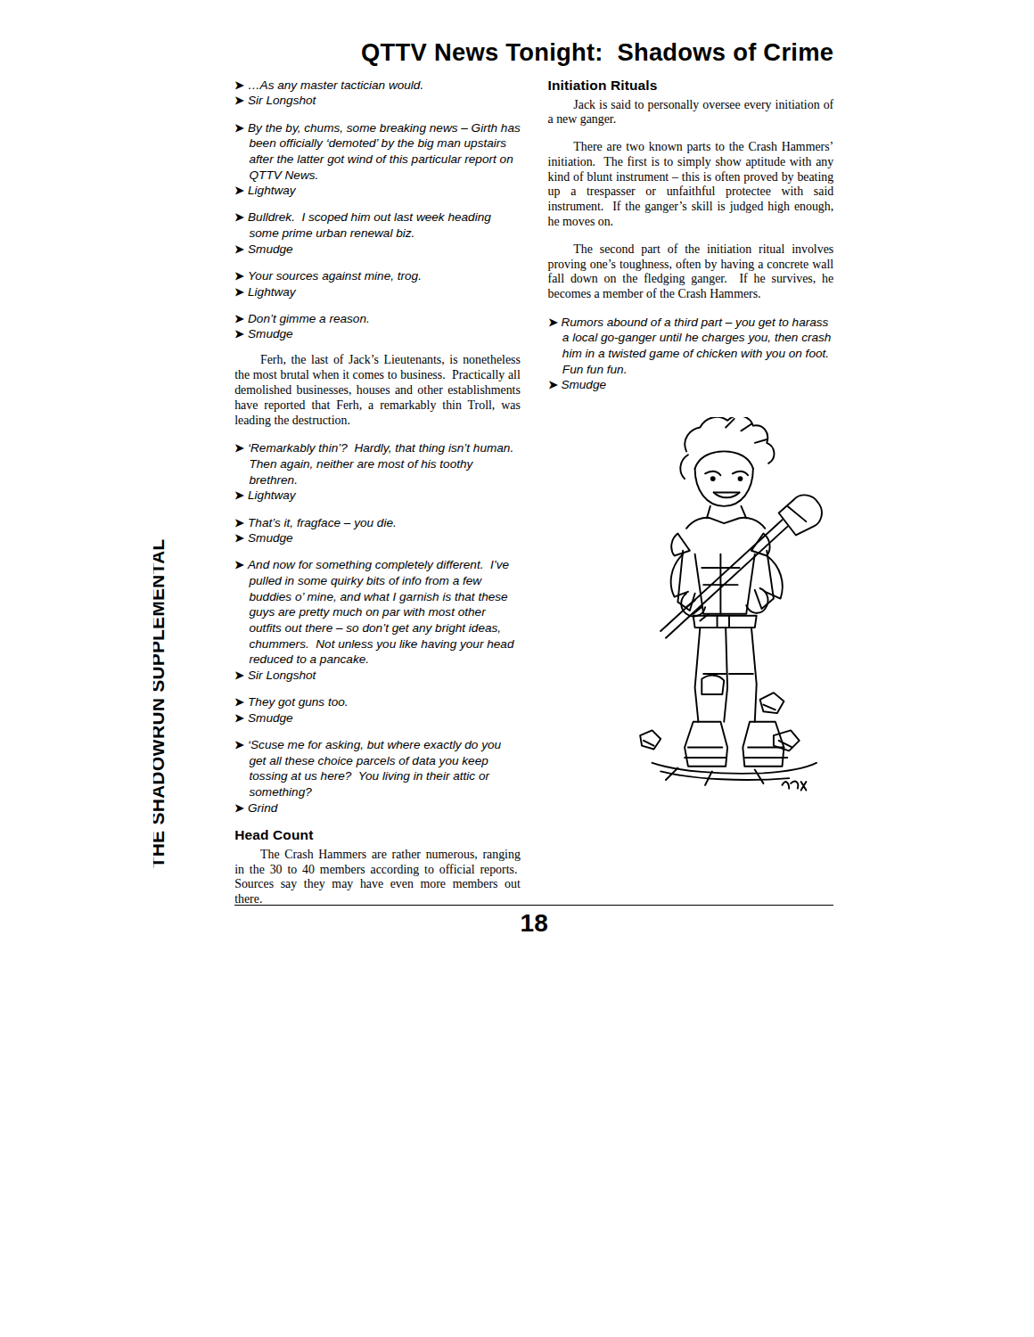THE SHADOWRUN SUPPLEMENTAL
QTTV News Tonight: Shadows of Crime
➤…As any master tactician would. ➤Sir Longshot
➤By the by, chums, some breaking news – Girth has been officially ‘demoted’ by the big man upstairs after the latter got wind of this particular report on QTTV News. ➤Lightway
➤Bulldrek. I scoped him out last week heading some prime urban renewal biz. ➤Smudge
➤Your sources against mine, trog. ➤Lightway
➤Don’t gimme a reason. ➤Smudge
Ferh, the last of Jack’s Lieutenants, is nonetheless the most brutal when it comes to business. Practically all demolished businesses, houses and other establishments have reported that Ferh, a remarkably thin Troll, was leading the destruction.
➤‘Remarkably thin’? Hardly, that thing isn’t human. Then again, neither are most of his toothy brethren. ➤Lightway
➤That’s it, fragface – you die. ➤Smudge
➤And now for something completely different. I’ve pulled in some quirky bits of info from a few buddies o’ mine, and what I garnish is that these guys are pretty much on par with most other outfits out there – so don’t get any bright ideas, chummers. Not unless you like having your head reduced to a pancake. ➤Sir Longshot
➤They got guns too. ➤Smudge
➤‘Scuse me for asking, but where exactly do you get all these choice parcels of data you keep tossing at us here? You living in their attic or something? ➤Grind
Head Count
The Crash Hammers are rather numerous, ranging in the 30 to 40 members according to official reports. Sources say they may have even more members out there.
Initiation Rituals
Jack is said to personally oversee every initiation of a new ganger.
There are two known parts to the Crash Hammers’ initiation. The first is to simply show aptitude with any kind of blunt instrument – this is often proved by beating up a trespasser or unfaithful protectee with said instrument. If the ganger’s skill is judged high enough, he moves on.
The second part of the initiation ritual involves proving one’s toughness, often by having a concrete wall fall down on the fledging ganger. If he survives, he becomes a member of the Crash Hammers.
➤Rumors abound of a third part – you get to harass a local go-ganger until he charges you, then crash him in a twisted game of chicken with you on foot. Fun fun fun. ➤Smudge
Crash Hammer ganger with sledgehammer A stylized black-and-white sketch of a spiky-haired ganger in armored jacket and boots, gripping a long-handled sledgehammer, standing on cracked concrete with rubble chunks nearby.
18